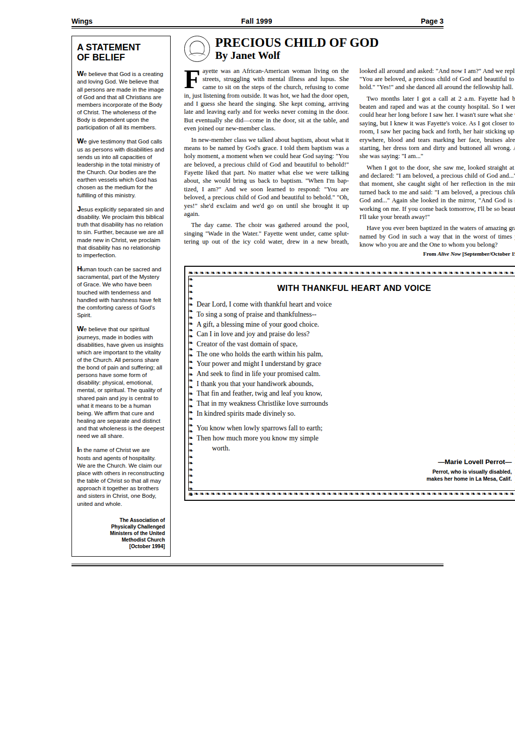Wings Fall 1999 Page 3
A STATEMENT
OF BELIEF
We believe that God is a creating and loving God. We believe that all persons are made in the image of God and that all Christians are members incorporate of the Body of Christ. The wholeness of the Body is dependent upon the participation of all its members.
We give testimony that God calls us as persons with disabilities and sends us into all capacities of leadership in the total ministry of the Church. Our bodies are the earthen vessels which God has chosen as the medium for the fulfilling of this ministry.
Jesus explicitly separated sin and disability. We proclaim this biblical truth that disability has no relation to sin. Further, because we are all made new in Christ, we proclaim that disability has no relationship to imperfection.
Human touch can be sacred and sacramental, part of the Mystery of Grace. We who have been touched with tenderness and handled with harshness have felt the comforting caress of God's Spirit.
We believe that our spiritual journeys, made in bodies with disabilities, have given us insights which are important to the vitality of the Church. All persons share the bond of pain and suffering; all persons have some form of disability: physical, emotional, mental, or spiritual. The quality of shared pain and joy is central to what it means to be a human being. We affirm that cure and healing are separate and distinct and that wholeness is the deepest need we all share.
In the name of Christ we are hosts and agents of hospitality. We are the Church. We claim our place with others in reconstructing the table of Christ so that all may approach it together as brothers and sisters in Christ, one Body, united and whole.
The Association of
Physically Challenged
Ministers of the United
Methodist Church
[October 1994]
PRECIOUS CHILD OF GOD By Janet Wolf
Fayette was an African-American woman living on the streets, struggling with mental illness and lupus. She came to sit on the steps of the church, refusing to come in, just listening from outside. It was hot, we had the door open, and I guess she heard the singing. She kept coming, arriving late and leaving early and for weeks never coming in the door. But eventually she did—come in the door, sit at the table, and even joined our new-member class.
In new-member class we talked about baptism, about what it means to be named by God's grace. I told them baptism was a holy moment, a moment when we could hear God saying: "You are beloved, a precious child of God and beautiful to behold!" Fayette liked that part. No matter what else we were talking about, she would bring us back to baptism. "When I'm baptized, I am?" And we soon learned to respond: "You are beloved, a precious child of God and beautiful to behold." "Oh, yes!" she'd exclaim and we'd go on until she brought it up again.
The day came. The choir was gathered around the pool, singing "Wade in the Water." Fayette went under, came spluttering up out of the icy cold water, drew in a new breath, looked all around and asked: "And now I am?" And we replied: "You are beloved, a precious child of God and beautiful to behold." "Yes!" and she danced all around the fellowship hall.
Two months later I got a call at 2 a.m. Fayette had been beaten and raped and was at the county hospital. So I went. I could hear her long before I saw her. I wasn't sure what she was saying, but I knew it was Fayette's voice. As I got closer to her room, I saw her pacing back and forth, her hair sticking up everywhere, blood and tears marking her face, bruises already starting, her dress torn and dirty and buttoned all wrong. And she was saying: "I am..."
When I got to the door, she saw me, looked straight at me and declared: "I am beloved, a precious child of God and..." At that moment, she caught sight of her reflection in the mirror, turned back to me and said: "I am beloved, a precious child of God and..." Again she looked in the mirror, "And God is still working on me. If you come back tomorrow, I'll be so beautiful I'll take your breath away!"
Have you ever been baptized in the waters of amazing grace, named by God in such a way that in the worst of times you know who you are and the One to whom you belong?
From Alive Now [September/October 1997]
❧❧❧❧❧❧❧❧❧❧❧❧❧❧❧❧❧❧❧❧❧❧❧❧❧❧❧❧❧❧❧❧❧❧❧❧❧❧❧❧❧❧❧❧❧❧❧❧❧❧❧❧❧❧❧❧❧❧❧❧
❧ ❧ ❧ ❧ ❧ ❧ ❧ ❧ ❧ ❧ ❧ ❧ ❧ ❧ ❧ ❧ ❧ ❧ ❧ ❧ ❧ ❧ ❧ ❧ ❧ ❧ ❧ ❧ ❧ ❧ ❧ ❧ ❧ ❧ ❧ ❧ ❧ ❧ ❧ ❧
❧ ❧ ❧ ❧ ❧ ❧ ❧ ❧ ❧ ❧ ❧ ❧ ❧ ❧ ❧ ❧ ❧ ❧ ❧ ❧ ❧ ❧ ❧ ❧ ❧ ❧ ❧ ❧ ❧ ❧ ❧ ❧ ❧ ❧ ❧ ❧ ❧ ❧ ❧ ❧
WITH THANKFUL HEART AND VOICE
Dear Lord, I come with thankful heart and voice
To sing a song of praise and thankfulness--
A gift, a blessing mine of your good choice.
Can I in love and joy and praise do less?
Creator of the vast domain of space,
The one who holds the earth within his palm,
Your power and might I understand by grace
And seek to find in life your promised calm.
I thank you that your handiwork abounds,
That fin and feather, twig and leaf you know,
That in my weakness Christlike love surrounds
In kindred spirits made divinely so.
You know when lowly sparrows fall to earth;
Then how much more you know my simple
worth.
—Marie Lovell Perrot—
Perrot, who is visually disabled,
makes her home in La Mesa, Calif.
❧❧❧❧❧❧❧❧❧❧❧❧❧❧❧❧❧❧❧❧❧❧❧❧❧❧❧❧❧❧❧❧❧❧❧❧❧❧❧❧❧❧❧❧❧❧❧❧❧❧❧❧❧❧❧❧❧❧❧❧